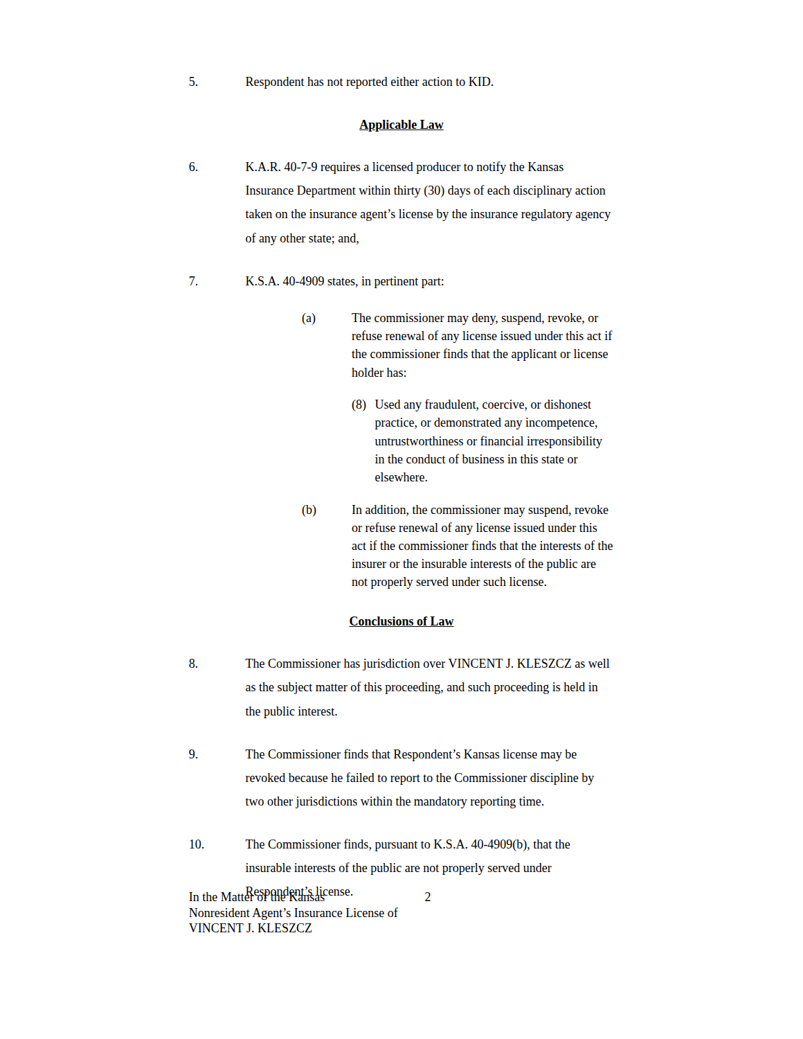5. Respondent has not reported either action to KID.
Applicable Law
6. K.A.R. 40-7-9 requires a licensed producer to notify the Kansas Insurance Department within thirty (30) days of each disciplinary action taken on the insurance agent’s license by the insurance regulatory agency of any other state; and,
7. K.S.A. 40-4909 states, in pertinent part:
(a) The commissioner may deny, suspend, revoke, or refuse renewal of any license issued under this act if the commissioner finds that the applicant or license holder has:
(8) Used any fraudulent, coercive, or dishonest practice, or demonstrated any incompetence, untrustworthiness or financial irresponsibility in the conduct of business in this state or elsewhere.
(b) In addition, the commissioner may suspend, revoke or refuse renewal of any license issued under this act if the commissioner finds that the interests of the insurer or the insurable interests of the public are not properly served under such license.
Conclusions of Law
8. The Commissioner has jurisdiction over VINCENT J. KLESZCZ as well as the subject matter of this proceeding, and such proceeding is held in the public interest.
9. The Commissioner finds that Respondent’s Kansas license may be revoked because he failed to report to the Commissioner discipline by two other jurisdictions within the mandatory reporting time.
10. The Commissioner finds, pursuant to K.S.A. 40-4909(b), that the insurable interests of the public are not properly served under Respondent’s license.
In the Matter of the Kansas
Nonresident Agent’s Insurance License of
VINCENT J. KLESZCZ 2